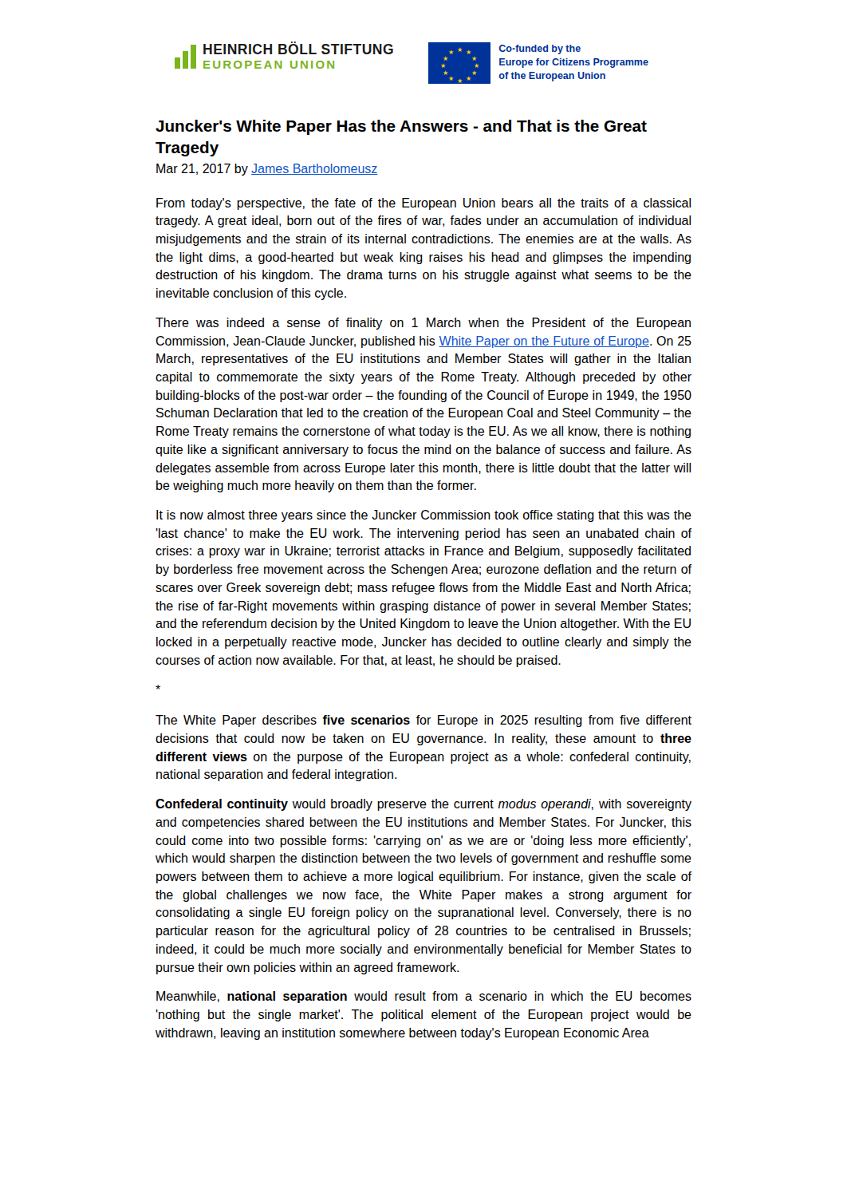HEINRICH BÖLL STIFTUNG
EUROPEAN UNION
★ ★ ★ ★ ★ ★ ★ ★ ★ ★ ★ ★
Co-funded by the
Europe for Citizens Programme
of the European Union
Juncker's White Paper Has the Answers - and That is the Great Tragedy
Mar 21, 2017 by James Bartholomeusz
From today's perspective, the fate of the European Union bears all the traits of a classical tragedy. A great ideal, born out of the fires of war, fades under an accumulation of individual misjudgements and the strain of its internal contradictions. The enemies are at the walls. As the light dims, a good-hearted but weak king raises his head and glimpses the impending destruction of his kingdom. The drama turns on his struggle against what seems to be the inevitable conclusion of this cycle.
There was indeed a sense of finality on 1 March when the President of the European Commission, Jean-Claude Juncker, published his White Paper on the Future of Europe. On 25 March, representatives of the EU institutions and Member States will gather in the Italian capital to commemorate the sixty years of the Rome Treaty. Although preceded by other building-blocks of the post-war order – the founding of the Council of Europe in 1949, the 1950 Schuman Declaration that led to the creation of the European Coal and Steel Community – the Rome Treaty remains the cornerstone of what today is the EU. As we all know, there is nothing quite like a significant anniversary to focus the mind on the balance of success and failure. As delegates assemble from across Europe later this month, there is little doubt that the latter will be weighing much more heavily on them than the former.
It is now almost three years since the Juncker Commission took office stating that this was the 'last chance' to make the EU work. The intervening period has seen an unabated chain of crises: a proxy war in Ukraine; terrorist attacks in France and Belgium, supposedly facilitated by borderless free movement across the Schengen Area; eurozone deflation and the return of scares over Greek sovereign debt; mass refugee flows from the Middle East and North Africa; the rise of far-Right movements within grasping distance of power in several Member States; and the referendum decision by the United Kingdom to leave the Union altogether. With the EU locked in a perpetually reactive mode, Juncker has decided to outline clearly and simply the courses of action now available. For that, at least, he should be praised.
*
The White Paper describes five scenarios for Europe in 2025 resulting from five different decisions that could now be taken on EU governance. In reality, these amount to three different views on the purpose of the European project as a whole: confederal continuity, national separation and federal integration.
Confederal continuity would broadly preserve the current modus operandi, with sovereignty and competencies shared between the EU institutions and Member States. For Juncker, this could come into two possible forms: 'carrying on' as we are or 'doing less more efficiently', which would sharpen the distinction between the two levels of government and reshuffle some powers between them to achieve a more logical equilibrium. For instance, given the scale of the global challenges we now face, the White Paper makes a strong argument for consolidating a single EU foreign policy on the supranational level. Conversely, there is no particular reason for the agricultural policy of 28 countries to be centralised in Brussels; indeed, it could be much more socially and environmentally beneficial for Member States to pursue their own policies within an agreed framework.
Meanwhile, national separation would result from a scenario in which the EU becomes 'nothing but the single market'. The political element of the European project would be withdrawn, leaving an institution somewhere between today's European Economic Area